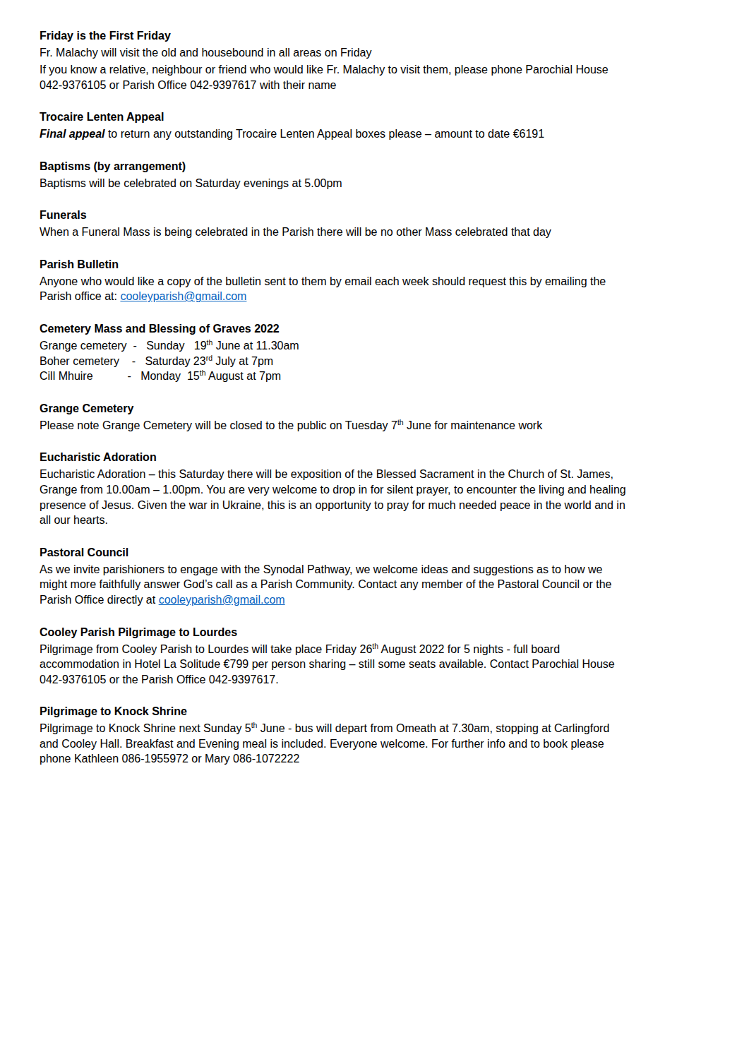Friday is the First Friday
Fr. Malachy will visit the old and housebound in all areas on Friday
If you know a relative, neighbour or friend who would like Fr. Malachy to visit them, please phone Parochial House 042-9376105 or Parish Office 042-9397617 with their name
Trocaire Lenten Appeal
Final appeal to return any outstanding Trocaire Lenten Appeal boxes please – amount to date €6191
Baptisms (by arrangement)
Baptisms will be celebrated on Saturday evenings at 5.00pm
Funerals
When a Funeral Mass is being celebrated in the Parish there will be no other Mass celebrated that day
Parish Bulletin
Anyone who would like a copy of the bulletin sent to them by email each week should request this by emailing the Parish office at: cooleyparish@gmail.com
Cemetery Mass and Blessing of Graves 2022
Grange cemetery - Sunday 19th June at 11.30am
Boher cemetery - Saturday 23rd July at 7pm
Cill Mhuire - Monday 15th August at 7pm
Grange Cemetery
Please note Grange Cemetery will be closed to the public on Tuesday 7th June for maintenance work
Eucharistic Adoration
Eucharistic Adoration – this Saturday there will be exposition of the Blessed Sacrament in the Church of St. James, Grange from 10.00am – 1.00pm. You are very welcome to drop in for silent prayer, to encounter the living and healing presence of Jesus. Given the war in Ukraine, this is an opportunity to pray for much needed peace in the world and in all our hearts.
Pastoral Council
As we invite parishioners to engage with the Synodal Pathway, we welcome ideas and suggestions as to how we might more faithfully answer God’s call as a Parish Community. Contact any member of the Pastoral Council or the Parish Office directly at cooleyparish@gmail.com
Cooley Parish Pilgrimage to Lourdes
Pilgrimage from Cooley Parish to Lourdes will take place Friday 26th August 2022 for 5 nights - full board accommodation in Hotel La Solitude €799 per person sharing – still some seats available. Contact Parochial House 042-9376105 or the Parish Office 042-9397617.
Pilgrimage to Knock Shrine
Pilgrimage to Knock Shrine next Sunday 5th June - bus will depart from Omeath at 7.30am, stopping at Carlingford and Cooley Hall. Breakfast and Evening meal is included. Everyone welcome. For further info and to book please phone Kathleen 086-1955972 or Mary 086-1072222